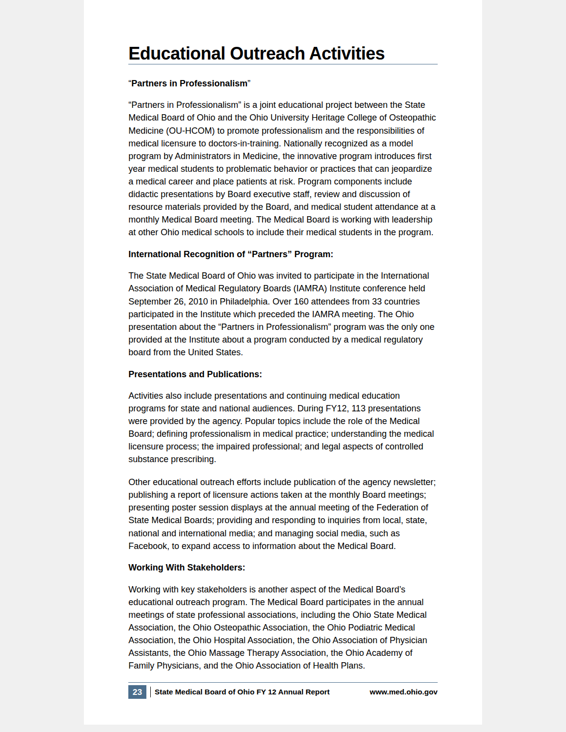Educational Outreach Activities
“Partners in Professionalism”
“Partners in Professionalism” is a joint educational project between the State Medical Board of Ohio and the Ohio University Heritage College of Osteopathic Medicine (OU-HCOM) to promote professionalism and the responsibilities of medical licensure to doctors-in-training. Nationally recognized as a model program by Administrators in Medicine, the innovative program introduces first year medical students to problematic behavior or practices that can jeopardize a medical career and place patients at risk. Program components include didactic presentations by Board executive staff, review and discussion of resource materials provided by the Board, and medical student attendance at a monthly Medical Board meeting. The Medical Board is working with leadership at other Ohio medical schools to include their medical students in the program.
International Recognition of “Partners” Program:
The State Medical Board of Ohio was invited to participate in the International Association of Medical Regulatory Boards (IAMRA) Institute conference held September 26, 2010 in Philadelphia. Over 160 attendees from 33 countries participated in the Institute which preceded the IAMRA meeting. The Ohio presentation about the “Partners in Professionalism” program was the only one provided at the Institute about a program conducted by a medical regulatory board from the United States.
Presentations and Publications:
Activities also include presentations and continuing medical education programs for state and national audiences. During FY12, 113 presentations were provided by the agency. Popular topics include the role of the Medical Board; defining professionalism in medical practice; understanding the medical licensure process; the impaired professional; and legal aspects of controlled substance prescribing.
Other educational outreach efforts include publication of the agency newsletter; publishing a report of licensure actions taken at the monthly Board meetings; presenting poster session displays at the annual meeting of the Federation of State Medical Boards; providing and responding to inquiries from local, state, national and international media; and managing social media, such as Facebook, to expand access to information about the Medical Board.
Working With Stakeholders:
Working with key stakeholders is another aspect of the Medical Board’s educational outreach program. The Medical Board participates in the annual meetings of state professional associations, including the Ohio State Medical Association, the Ohio Osteopathic Association, the Ohio Podiatric Medical Association, the Ohio Hospital Association, the Ohio Association of Physician Assistants, the Ohio Massage Therapy Association, the Ohio Academy of Family Physicians, and the Ohio Association of Health Plans.
23 State Medical Board of Ohio FY 12 Annual Report
www.med.ohio.gov